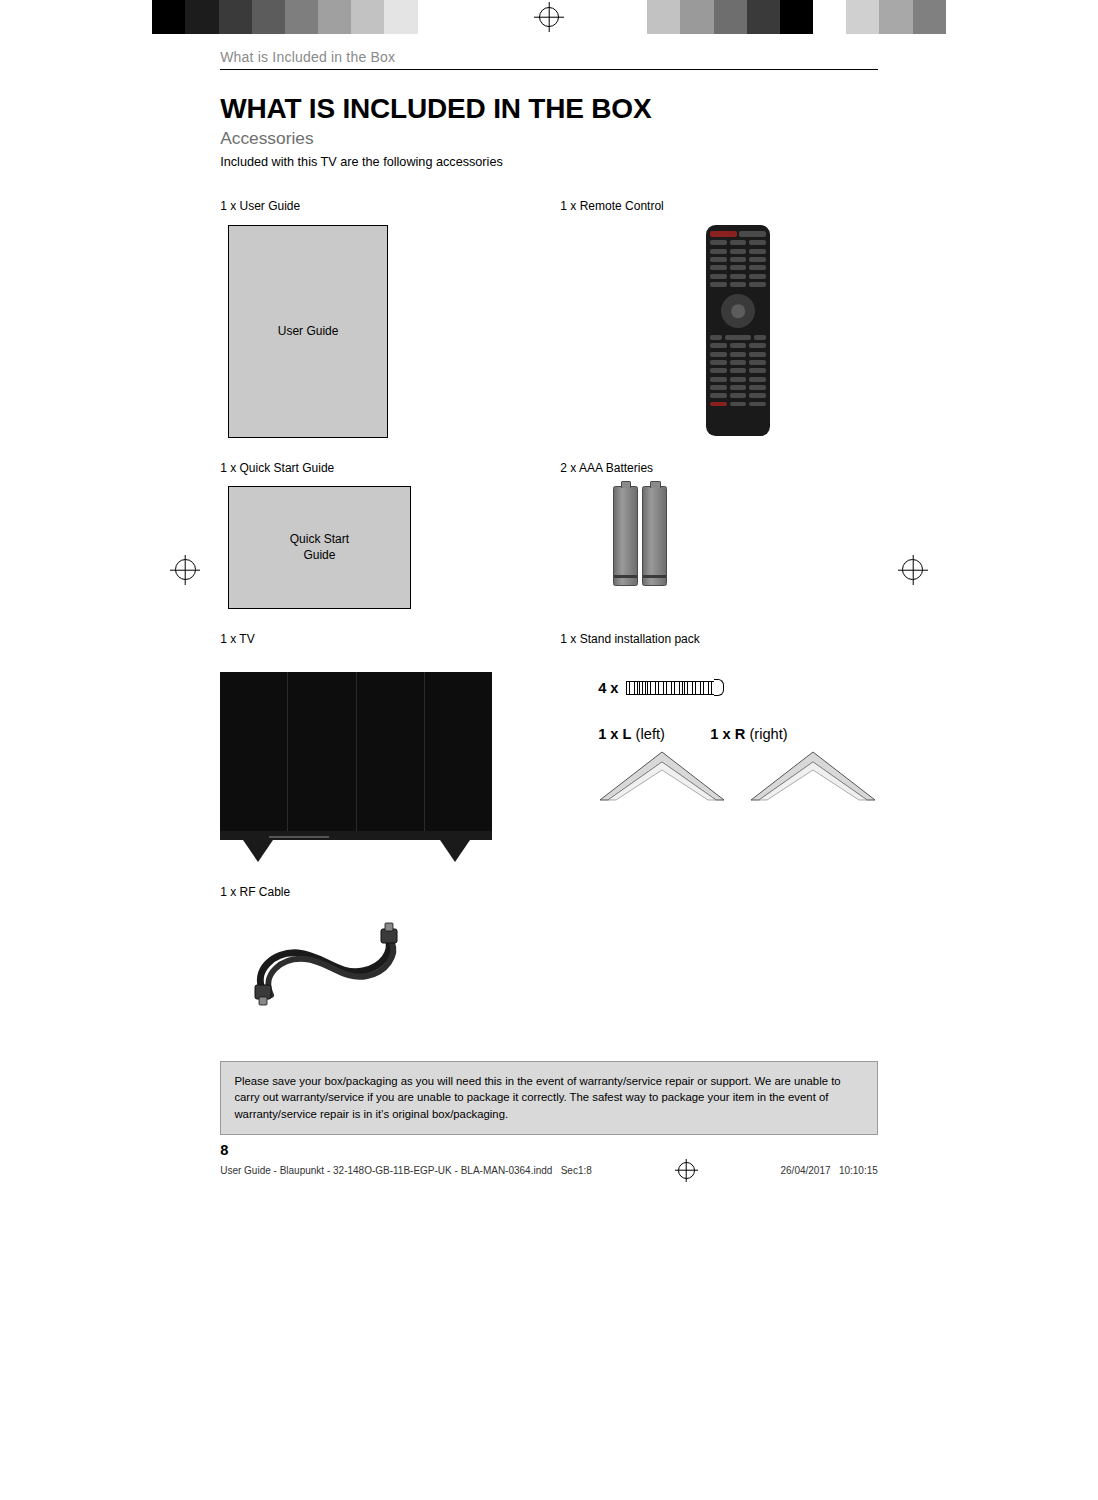What is Included in the Box
WHAT IS INCLUDED IN THE BOX
Accessories
Included with this TV are the following accessories
1 x User Guide
User Guide
1 x Remote Control
1 x Quick Start Guide
Quick Start
Guide
2 x AAA Batteries
1 x TV
1 x Stand installation pack
4 x
1 x L (left) 1 x R (right)
1 x RF Cable
Please save your box/packaging as you will need this in the event of warranty/service repair or support. We are unable to carry out warranty/service if you are unable to package it correctly. The safest way to package your item in the event of warranty/service repair is in it’s original box/packaging.
8
User Guide - Blaupunkt - 32-148O-GB-11B-EGP-UK - BLA-MAN-0364.indd Sec1:8 26/04/2017 10:10:15